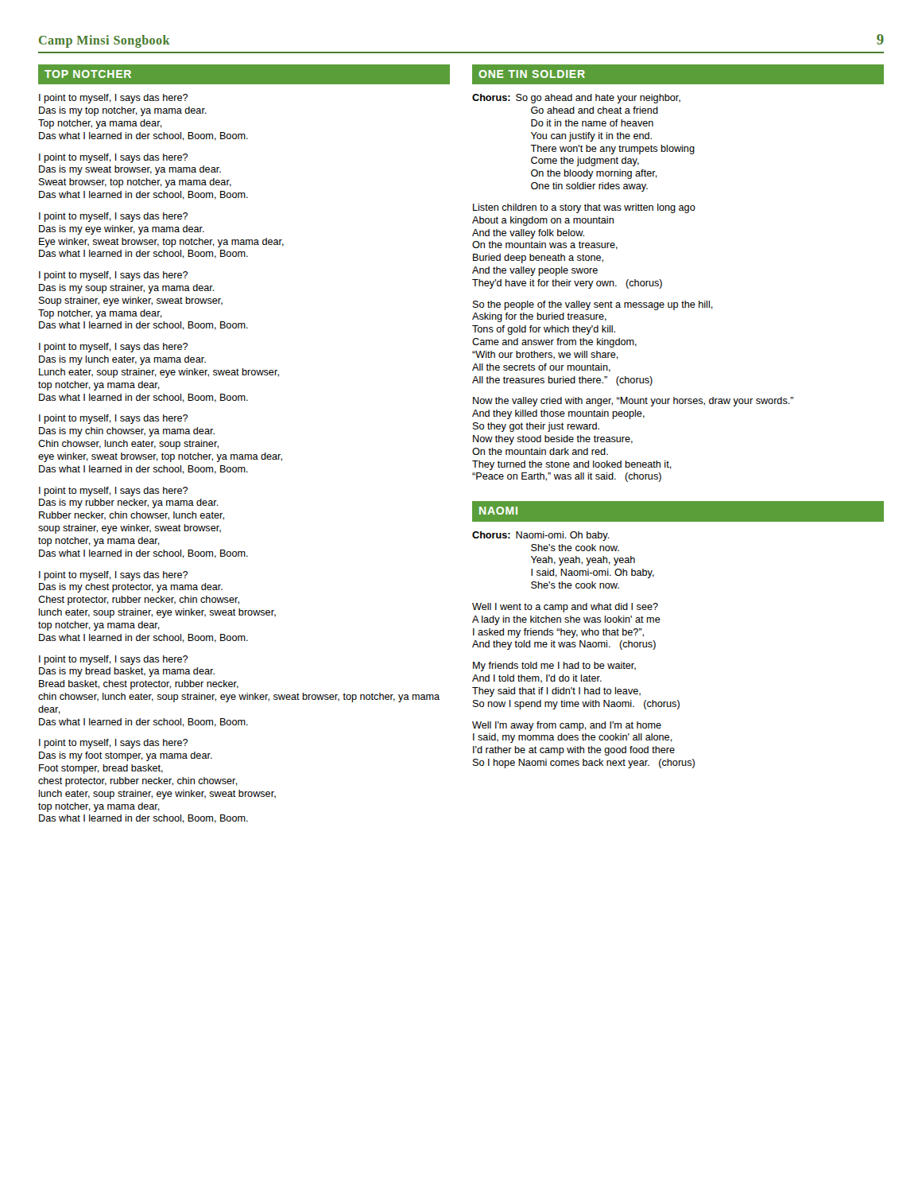Camp Minsi Songbook
9
TOP NOTCHER
I point to myself, I says das here?
Das is my top notcher, ya mama dear.
Top notcher, ya mama dear,
Das what I learned in der school, Boom, Boom.
I point to myself, I says das here?
Das is my sweat browser, ya mama dear.
Sweat browser, top notcher, ya mama dear,
Das what I learned in der school, Boom, Boom.
I point to myself, I says das here?
Das is my eye winker, ya mama dear.
Eye winker, sweat browser, top notcher, ya mama dear,
Das what I learned in der school, Boom, Boom.
I point to myself, I says das here?
Das is my soup strainer, ya mama dear.
Soup strainer, eye winker, sweat browser,
Top notcher, ya mama dear,
Das what I learned in der school, Boom, Boom.
I point to myself, I says das here?
Das is my lunch eater, ya mama dear.
Lunch eater, soup strainer, eye winker, sweat browser,
top notcher, ya mama dear,
Das what I learned in der school, Boom, Boom.
I point to myself, I says das here?
Das is my chin chowser, ya mama dear.
Chin chowser, lunch eater, soup strainer,
eye winker, sweat browser, top notcher, ya mama dear,
Das what I learned in der school, Boom, Boom.
I point to myself, I says das here?
Das is my rubber necker, ya mama dear.
Rubber necker, chin chowser, lunch eater,
soup strainer, eye winker, sweat browser,
top notcher, ya mama dear,
Das what I learned in der school, Boom, Boom.
I point to myself, I says das here?
Das is my chest protector, ya mama dear.
Chest protector, rubber necker, chin chowser,
lunch eater, soup strainer, eye winker, sweat browser,
top notcher, ya mama dear,
Das what I learned in der school, Boom, Boom.
I point to myself, I says das here?
Das is my bread basket, ya mama dear.
Bread basket, chest protector, rubber necker,
chin chowser, lunch eater, soup strainer, eye winker, sweat browser, top notcher, ya mama dear,
Das what I learned in der school, Boom, Boom.
I point to myself, I says das here?
Das is my foot stomper, ya mama dear.
Foot stomper, bread basket,
chest protector, rubber necker, chin chowser,
lunch eater, soup strainer, eye winker, sweat browser,
top notcher, ya mama dear,
Das what I learned in der school, Boom, Boom.
ONE TIN SOLDIER
Chorus:
So go ahead and hate your neighbor,
Go ahead and cheat a friend
Do it in the name of heaven
You can justify it in the end.
There won't be any trumpets blowing
Come the judgment day,
On the bloody morning after,
One tin soldier rides away.
Listen children to a story that was written long ago
About a kingdom on a mountain
And the valley folk below.
On the mountain was a treasure,
Buried deep beneath a stone,
And the valley people swore
They'd have it for their very own. (chorus)
So the people of the valley sent a message up the hill,
Asking for the buried treasure,
Tons of gold for which they'd kill.
Came and answer from the kingdom,
“With our brothers, we will share,
All the secrets of our mountain,
All the treasures buried there.” (chorus)
Now the valley cried with anger, “Mount your horses, draw your swords.”
And they killed those mountain people,
So they got their just reward.
Now they stood beside the treasure,
On the mountain dark and red.
They turned the stone and looked beneath it,
“Peace on Earth,” was all it said. (chorus)
NAOMI
Chorus:
Naomi-omi. Oh baby.
She's the cook now.
Yeah, yeah, yeah, yeah
I said, Naomi-omi. Oh baby,
She's the cook now.
Well I went to a camp and what did I see?
A lady in the kitchen she was lookin' at me
I asked my friends “hey, who that be?”,
And they told me it was Naomi. (chorus)
My friends told me I had to be waiter,
And I told them, I'd do it later.
They said that if I didn't I had to leave,
So now I spend my time with Naomi. (chorus)
Well I'm away from camp, and I'm at home
I said, my momma does the cookin' all alone,
I'd rather be at camp with the good food there
So I hope Naomi comes back next year. (chorus)